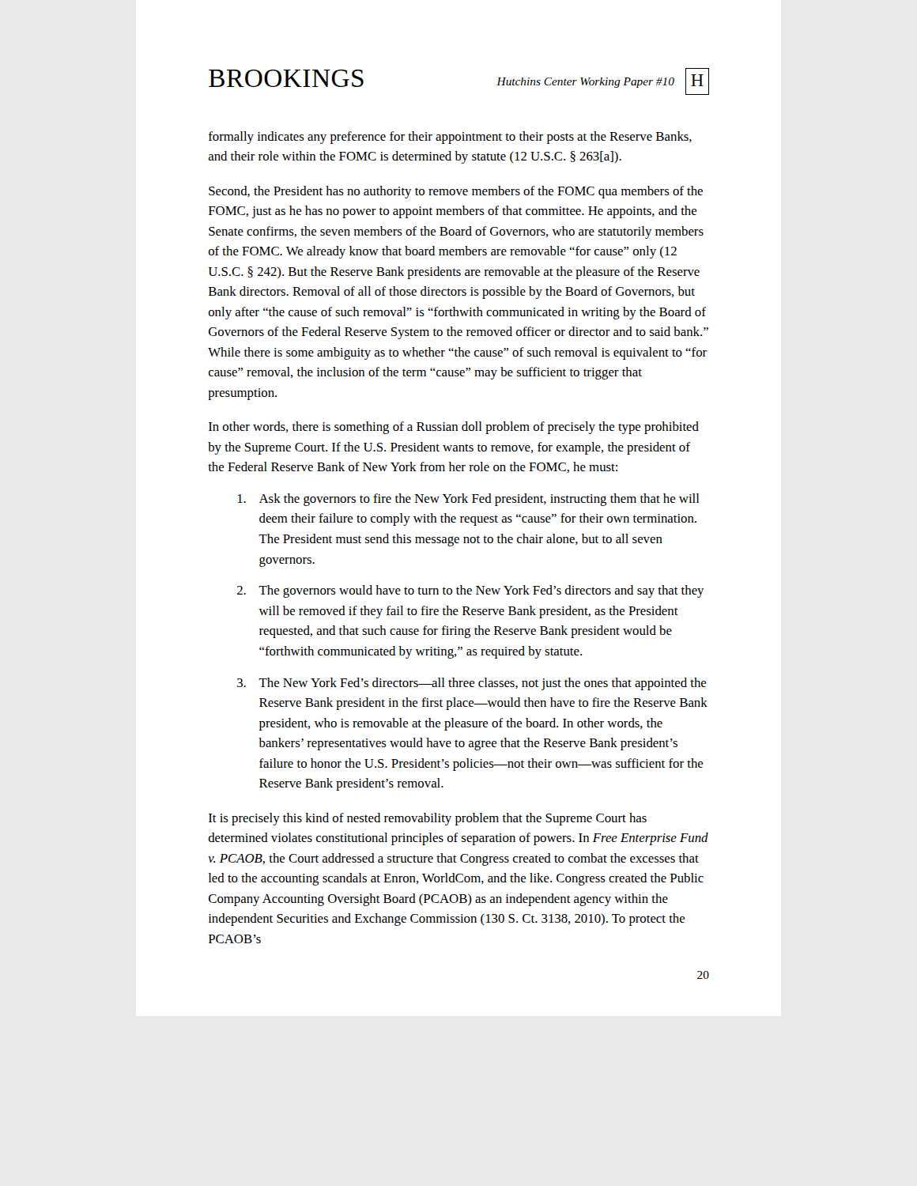BROOKINGS
Hutchins Center Working Paper #10 H
formally indicates any preference for their appointment to their posts at the Reserve Banks, and their role within the FOMC is determined by statute (12 U.S.C. § 263[a]).
Second, the President has no authority to remove members of the FOMC qua members of the FOMC, just as he has no power to appoint members of that committee. He appoints, and the Senate confirms, the seven members of the Board of Governors, who are statutorily members of the FOMC. We already know that board members are removable “for cause” only (12 U.S.C. § 242). But the Reserve Bank presidents are removable at the pleasure of the Reserve Bank directors. Removal of all of those directors is possible by the Board of Governors, but only after “the cause of such removal” is “forthwith communicated in writing by the Board of Governors of the Federal Reserve System to the removed officer or director and to said bank.” While there is some ambiguity as to whether “the cause” of such removal is equivalent to “for cause” removal, the inclusion of the term “cause” may be sufficient to trigger that presumption.
In other words, there is something of a Russian doll problem of precisely the type prohibited by the Supreme Court. If the U.S. President wants to remove, for example, the president of the Federal Reserve Bank of New York from her role on the FOMC, he must:
Ask the governors to fire the New York Fed president, instructing them that he will deem their failure to comply with the request as “cause” for their own termination. The President must send this message not to the chair alone, but to all seven governors.
The governors would have to turn to the New York Fed’s directors and say that they will be removed if they fail to fire the Reserve Bank president, as the President requested, and that such cause for firing the Reserve Bank president would be “forthwith communicated by writing,” as required by statute.
The New York Fed’s directors—all three classes, not just the ones that appointed the Reserve Bank president in the first place—would then have to fire the Reserve Bank president, who is removable at the pleasure of the board. In other words, the bankers’ representatives would have to agree that the Reserve Bank president’s failure to honor the U.S. President’s policies—not their own—was sufficient for the Reserve Bank president’s removal.
It is precisely this kind of nested removability problem that the Supreme Court has determined violates constitutional principles of separation of powers. In Free Enterprise Fund v. PCAOB, the Court addressed a structure that Congress created to combat the excesses that led to the accounting scandals at Enron, WorldCom, and the like. Congress created the Public Company Accounting Oversight Board (PCAOB) as an independent agency within the independent Securities and Exchange Commission (130 S. Ct. 3138, 2010). To protect the PCAOB’s
20